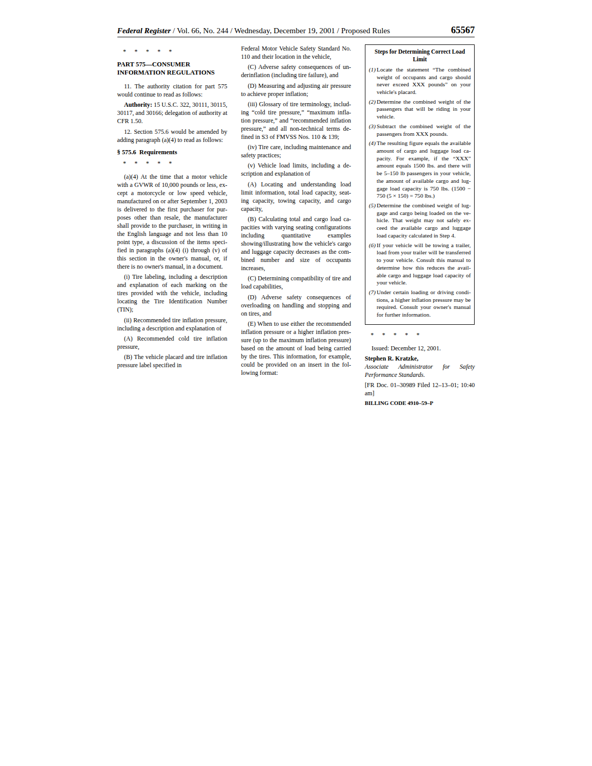Federal Register / Vol. 66, No. 244 / Wednesday, December 19, 2001 / Proposed Rules
65567
* * * * *
PART 575—CONSUMER INFORMATION REGULATIONS
11. The authority citation for part 575 would continue to read as follows:
Authority: 15 U.S.C. 322, 30111, 30115, 30117, and 30166; delegation of authority at CFR 1.50.
12. Section 575.6 would be amended by adding paragraph (a)(4) to read as follows:
§ 575.6 Requirements
* * * * *
(a)(4) At the time that a motor vehicle with a GVWR of 10,000 pounds or less, except a motorcycle or low speed vehicle, manufactured on or after September 1, 2003 is delivered to the first purchaser for purposes other than resale, the manufacturer shall provide to the purchaser, in writing in the English language and not less than 10 point type, a discussion of the items specified in paragraphs (a)(4) (i) through (v) of this section in the owner's manual, or, if there is no owner's manual, in a document.
(i) Tire labeling, including a description and explanation of each marking on the tires provided with the vehicle, including locating the Tire Identification Number (TIN);
(ii) Recommended tire inflation pressure, including a description and explanation of
(A) Recommended cold tire inflation pressure,
(B) The vehicle placard and tire inflation pressure label specified in
Federal Motor Vehicle Safety Standard No. 110 and their location in the vehicle,
(C) Adverse safety consequences of underinflation (including tire failure), and
(D) Measuring and adjusting air pressure to achieve proper inflation;
(iii) Glossary of tire terminology, including “cold tire pressure,” “maximum inflation pressure,” and “recommended inflation pressure,” and all non-technical terms defined in S3 of FMVSS Nos. 110 & 139;
(iv) Tire care, including maintenance and safety practices;
(v) Vehicle load limits, including a description and explanation of
(A) Locating and understanding load limit information, total load capacity, seating capacity, towing capacity, and cargo capacity,
(B) Calculating total and cargo load capacities with varying seating configurations including quantitative examples showing/illustrating how the vehicle's cargo and luggage capacity decreases as the combined number and size of occupants increases,
(C) Determining compatibility of tire and load capabilities,
(D) Adverse safety consequences of overloading on handling and stopping and on tires, and
(E) When to use either the recommended inflation pressure or a higher inflation pressure (up to the maximum inflation pressure) based on the amount of load being carried by the tires. This information, for example, could be provided on an insert in the following format:
Steps for Determining Correct Load Limit
Locate the statement “The combined weight of occupants and cargo should never exceed XXX pounds” on your vehicle's placard.
Determine the combined weight of the passengers that will be riding in your vehicle.
Subtract the combined weight of the passengers from XXX pounds.
The resulting figure equals the available amount of cargo and luggage load capacity. For example, if the “XXX” amount equals 1500 lbs. and there will be 5–150 lb passengers in your vehicle, the amount of available cargo and luggage load capacity is 750 lbs. (1500 − 750 (5 × 150) = 750 lbs.)
Determine the combined weight of luggage and cargo being loaded on the vehicle. That weight may not safely exceed the available cargo and luggage load capacity calculated in Step 4.
If your vehicle will be towing a trailer, load from your trailer will be transferred to your vehicle. Consult this manual to determine how this reduces the available cargo and luggage load capacity of your vehicle.
Under certain loading or driving conditions, a higher inflation pressure may be required. Consult your owner's manual for further information.
* * * * *
Issued: December 12, 2001.
Stephen R. Kratzke,
Associate Administrator for Safety Performance Standards.
[FR Doc. 01–30989 Filed 12–13–01; 10:40 am]
BILLING CODE 4910–59–P